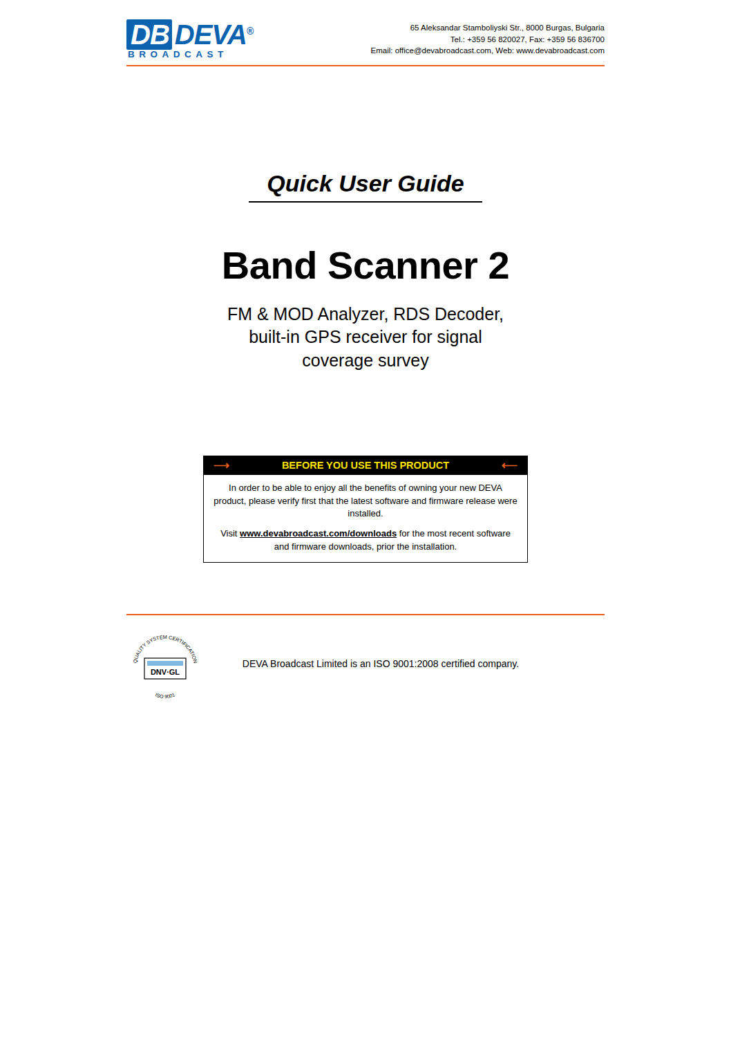DBDEVA®
BROADCAST
65 Aleksandar Stamboliyski Str., 8000 Burgas, Bulgaria
Tel.: +359 56 820027, Fax: +359 56 836700
Email: office@devabroadcast.com, Web: www.devabroadcast.com
Quick User Guide
Band Scanner 2
FM & MOD Analyzer, RDS Decoder,
built-in GPS receiver for signal
coverage survey
⟶ BEFORE YOU USE THIS PRODUCT ⟵
In order to be able to enjoy all the benefits of owning your new DEVA product, please verify first that the latest software and firmware release were installed.
Visit www.devabroadcast.com/downloads for the most recent software and firmware downloads, prior the installation.
QUALITY SYSTEM CERTIFICATION DNV·GL ISO 9001
DEVA Broadcast Limited is an ISO 9001:2008 certified company.